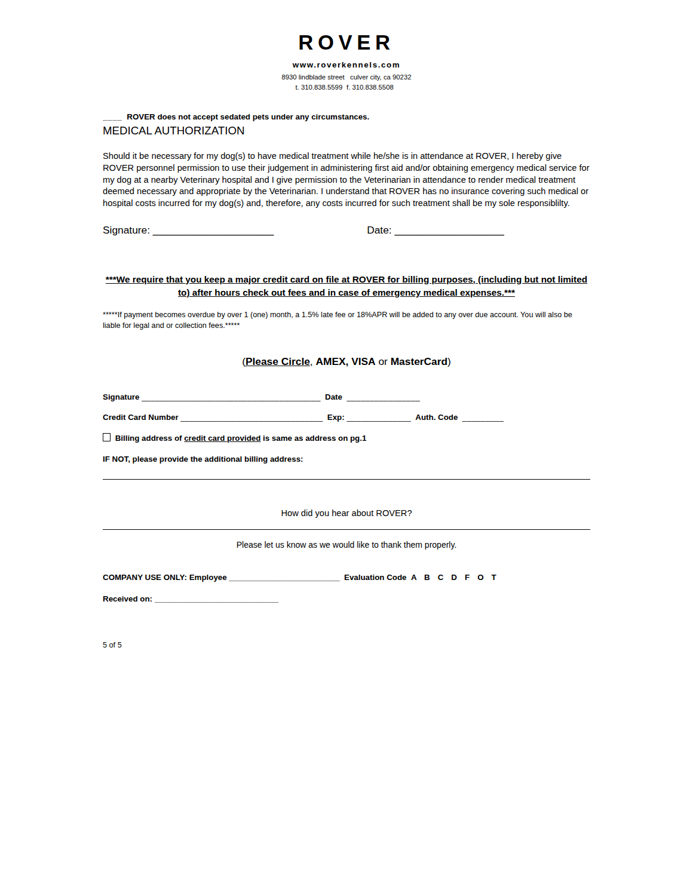ROVER
www.roverkennels.com
8930 lindblade street culver city, ca 90232
t. 310.838.5599f. 310.838.5508
____ROVER does not accept sedated pets under any circumstances.
MEDICAL AUTHORIZATION
Should it be necessary for my dog(s) to have medical treatment while he/she is in attendance at ROVER, I hereby give ROVER personnel permission to use their judgement in administering first aid and/or obtaining emergency medical service for my dog at a nearby Veterinary hospital and I give permission to the Veterinarian in attendance to render medical treatment deemed necessary and appropriate by the Veterinarian. I understand that ROVER has no insurance covering such medical or hospital costs incurred for my dog(s) and, therefore, any costs incurred for such treatment shall be my sole responsiblilty.
Signature: _____________________Date: ___________________
***We require that you keep a major credit card on file at ROVER for billing purposes, (including but not limited to) after hours check out fees and in case of emergency medical expenses.***
*****If payment becomes overdue by over 1 (one) month, a 1.5% late fee or 18%APR will be added to any over due account. You will also be liable for legal and or collection fees.*****
(Please Circle, AMEX, VISA or MasterCard)
Signature _______________________________________ Date ________________
Credit Card Number _______________________________ Exp: ______________ Auth. Code _________
Billing address of credit card provided is same as address on pg.1
IF NOT, please provide the additional billing address:
How did you hear about ROVER?
Please let us know as we would like to thank them properly.
COMPANY USE ONLY: Employee _________________________ Evaluation Code A B C D F O T
Received on: ____________________________
5 of 5